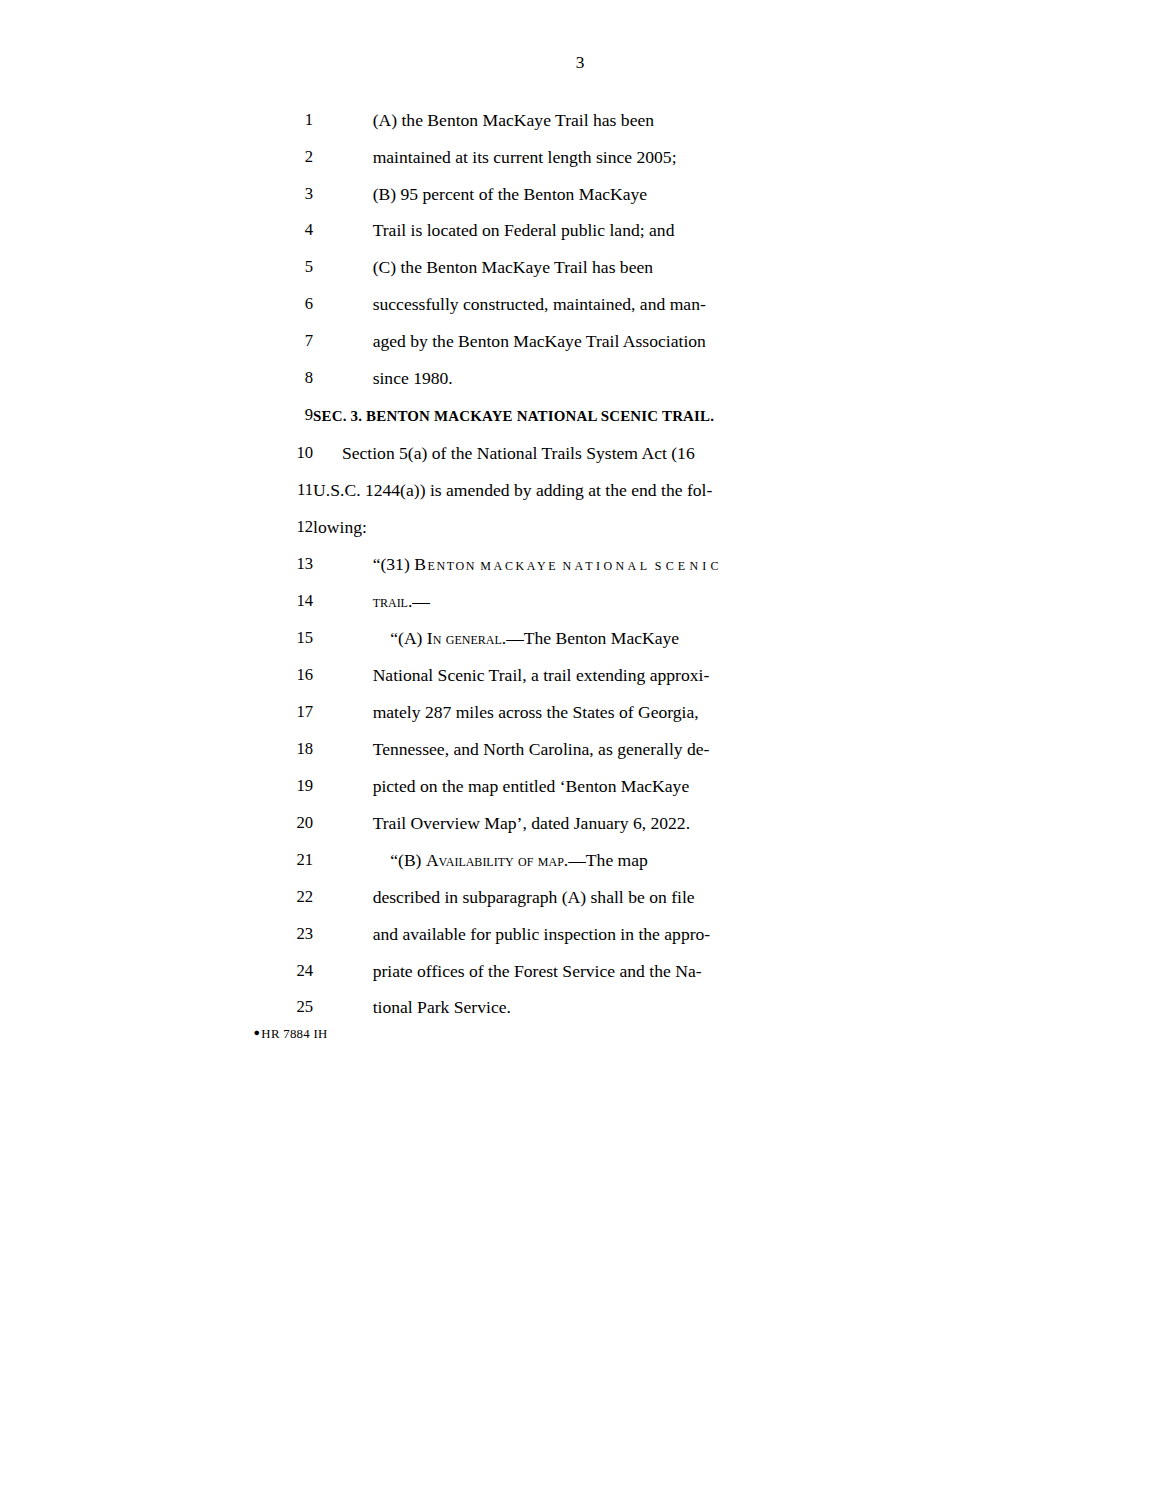3
| 1 | (A) the Benton MacKaye Trail has been |
| 2 | maintained at its current length since 2005; |
| 3 | (B) 95 percent of the Benton MacKaye |
| 4 | Trail is located on Federal public land; and |
| 5 | (C) the Benton MacKaye Trail has been |
| 6 | successfully constructed, maintained, and man- |
| 7 | aged by the Benton MacKaye Trail Association |
| 8 | since 1980. |
| 9 | SEC. 3. BENTON MACKAYE NATIONAL SCENIC TRAIL. |
| 10 | Section 5(a) of the National Trails System Act (16 |
| 11 | U.S.C. 1244(a)) is amended by adding at the end the fol- |
| 12 | lowing: |
| 13 | “(31) Benton mackaye national scenic |
| 14 | trail .— |
| 15 | “(A) In general .—The Benton MacKaye |
| 16 | National Scenic Trail, a trail extending approxi- |
| 17 | mately 287 miles across the States of Georgia, |
| 18 | Tennessee, and North Carolina, as generally de- |
| 19 | picted on the map entitled ‘Benton MacKaye |
| 20 | Trail Overview Map’, dated January 6, 2022. |
| 21 | “(B) Availability of map .—The map |
| 22 | described in subparagraph (A) shall be on file |
| 23 | and available for public inspection in the appro- |
| 24 | priate offices of the Forest Service and the Na- |
| 25 | tional Park Service. |
●HR 7884 IH